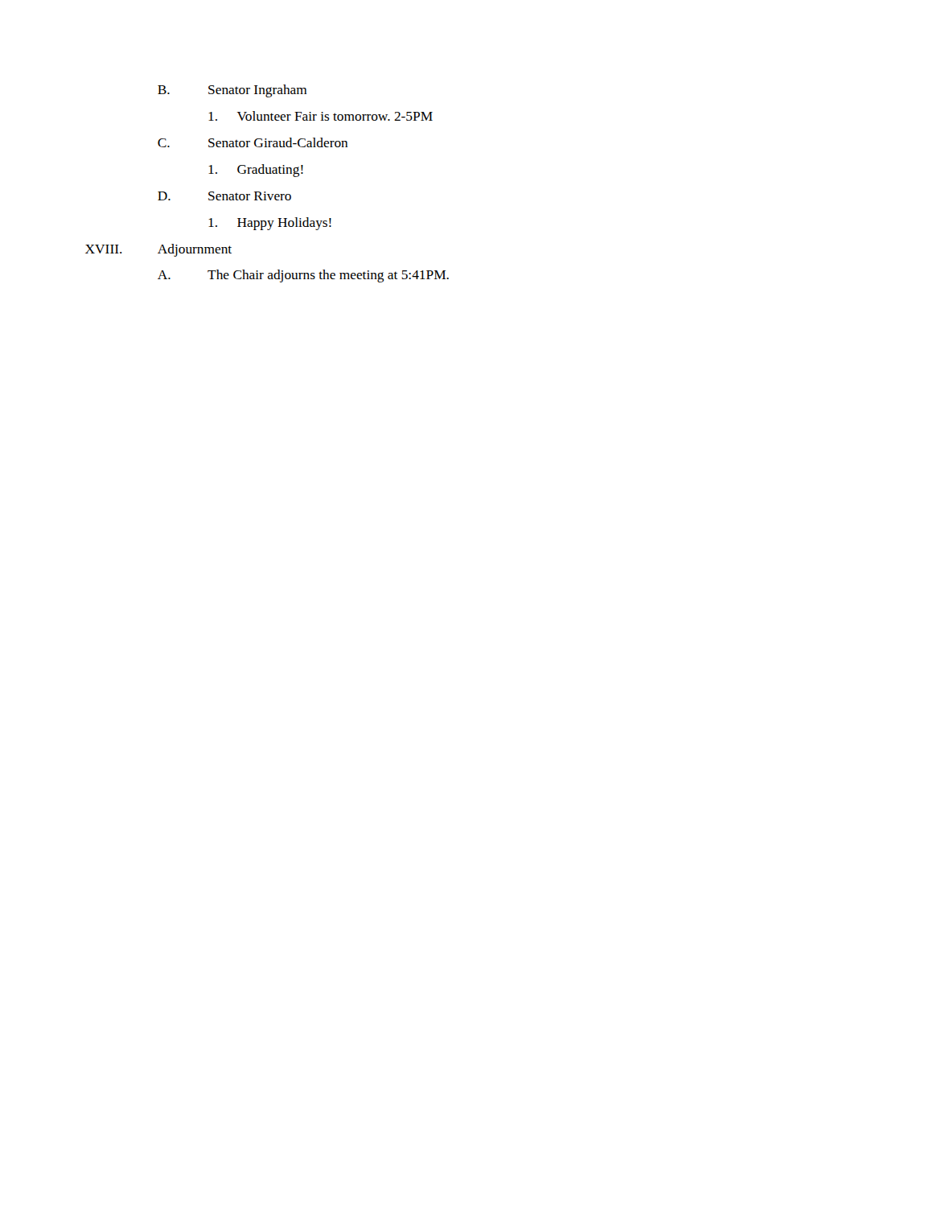B. Senator Ingraham
1. Volunteer Fair is tomorrow. 2-5PM
C. Senator Giraud-Calderon
1. Graduating!
D. Senator Rivero
1. Happy Holidays!
XVIII. Adjournment
A. The Chair adjourns the meeting at 5:41PM.